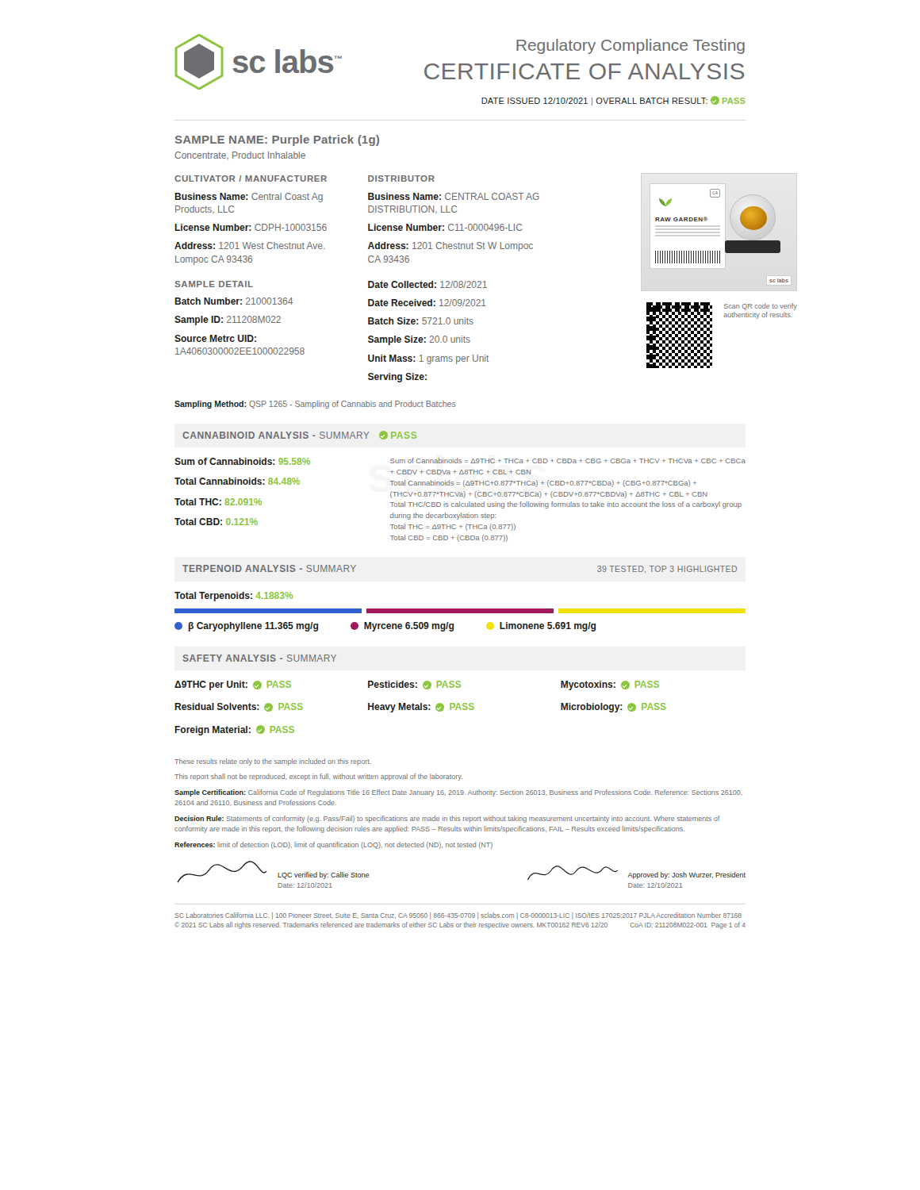sclabs
sc labs™
Regulatory Compliance Testing
CERTIFICATE OF ANALYSIS
DATE ISSUED 12/10/2021 | OVERALL BATCH RESULT: PASS
SAMPLE NAME: Purple Patrick (1g)
Concentrate, Product Inhalable
Cultivator / Manufacturer
Business Name: Central Coast Ag Products, LLC
License Number: CDPH-10003156
Address: 1201 West Chestnut Ave. Lompoc CA 93436
Sample Detail
Batch Number: 210001364
Sample ID: 211208M022
Source Metrc UID: 1A4060300002EE1000022958
Distributor
Business Name: CENTRAL COAST AG DISTRIBUTION, LLC
License Number: C11-0000496-LIC
Address: 1201 Chestnut St W Lompoc CA 93436
Date Collected: 12/08/2021
Date Received: 12/09/2021
Batch Size: 5721.0 units
Sample Size: 20.0 units
Unit Mass: 1 grams per Unit
Serving Size:
CA
RAW GARDEN®
sc labs
Scan QR code to verify
authenticity of results.
Sampling Method: QSP 1265 - Sampling of Cannabis and Product Batches
Cannabinoid Analysis - summary PASS
Sum of Cannabinoids: 95.58%
Total Cannabinoids: 84.48%
Total THC: 82.091%
Total CBD: 0.121%
Sum of Cannabinoids = Δ9THC + THCa + CBD + CBDa + CBG + CBGa + THCV + THCVa + CBC + CBCa + CBDV + CBDVa + Δ8THC + CBL + CBN
Total Cannabinoids = (Δ9THC+0.877*THCa) + (CBD+0.877*CBDa) + (CBG+0.877*CBGa) + (THCV+0.877*THCVa) + (CBC+0.877*CBCa) + (CBDV+0.877*CBDVa) + Δ8THC + CBL + CBN
Total THC/CBD is calculated using the following formulas to take into account the loss of a carboxyl group during the decarboxylation step:
Total THC = Δ9THC + (THCa (0.877))
Total CBD = CBD + (CBDa (0.877))
Terpenoid Analysis - summary
39 tested, top 3 highlighted
Total Terpenoids: 4.1883%
β Caryophyllene 11.365 mg/g
Myrcene 6.509 mg/g
Limonene 5.691 mg/g
Safety Analysis - summary
Δ9THC per Unit: PASS
Pesticides: PASS
Mycotoxins: PASS
Residual Solvents: PASS
Heavy Metals: PASS
Microbiology: PASS
Foreign Material: PASS
These results relate only to the sample included on this report.
This report shall not be reproduced, except in full, without written approval of the laboratory.
Sample Certification: California Code of Regulations Title 16 Effect Date January 16, 2019. Authority: Section 26013, Business and Professions Code. Reference: Sections 26100, 26104 and 26110, Business and Professions Code.
Decision Rule: Statements of conformity (e.g. Pass/Fail) to specifications are made in this report without taking measurement uncertainty into account. Where statements of conformity are made in this report, the following decision rules are applied: PASS – Results within limits/specifications, FAIL – Results exceed limits/specifications.
References: limit of detection (LOD), limit of quantification (LOQ), not detected (ND), not tested (NT)
LQC verified by: Callie Stone
Date: 12/10/2021
Approved by: Josh Wurzer, President
Date: 12/10/2021
SC Laboratories California LLC. | 100 Pioneer Street, Suite E, Santa Cruz, CA 95060 | 866-435-0709 | sclabs.com | C8-0000013-LIC | ISO/IES 17025:2017 PJLA Accreditation Number 87168
© 2021 SC Labs all rights reserved. Trademarks referenced are trademarks of either SC Labs or their respective owners. MKT00162 REV6 12/20 CoA ID: 211208M022-001 Page 1 of 4